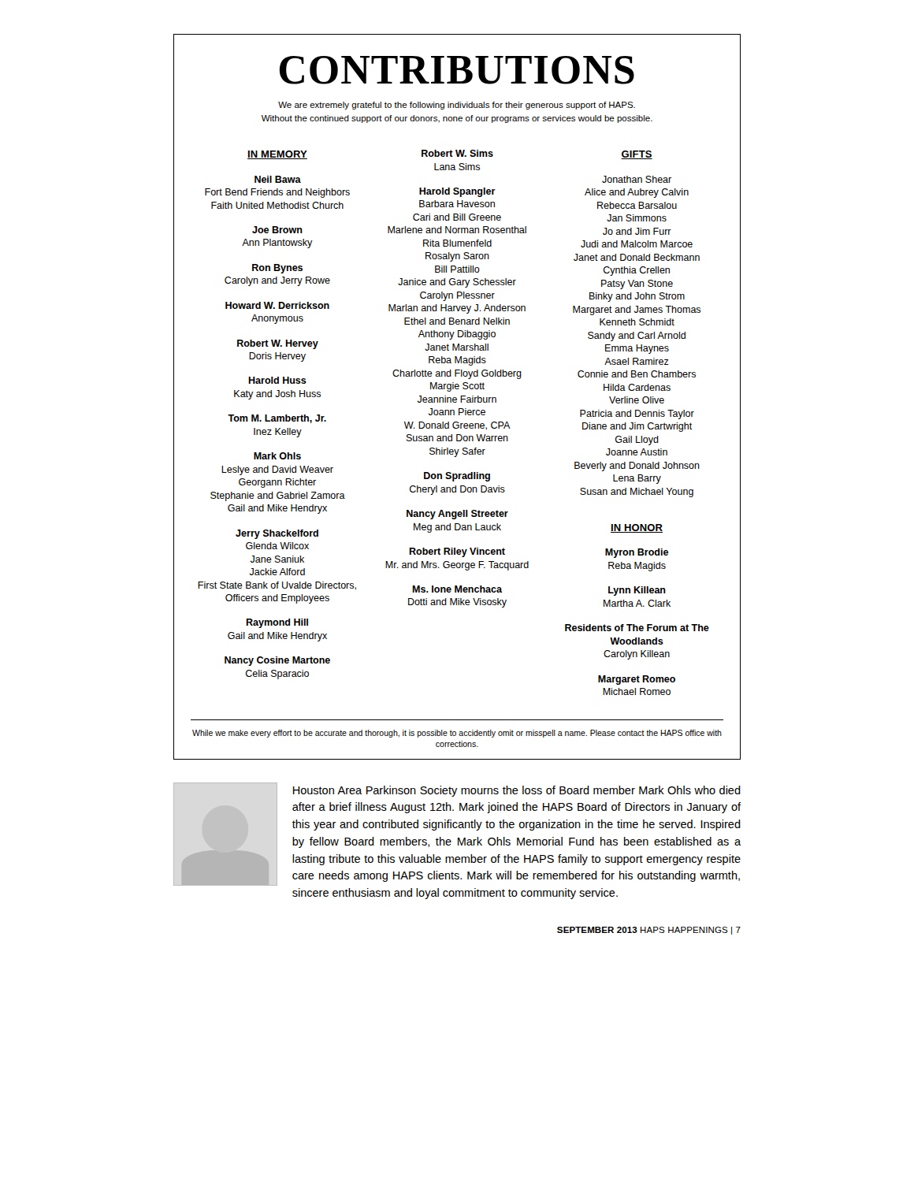Contributions
We are extremely grateful to the following individuals for their generous support of HAPS.
Without the continued support of our donors, none of our programs or services would be possible.
In Memory
Neil Bawa Fort Bend Friends and Neighbors Faith United Methodist Church
Joe Brown Ann Plantowsky
Ron Bynes Carolyn and Jerry Rowe
Howard W. Derrickson Anonymous
Robert W. Hervey Doris Hervey
Harold Huss Katy and Josh Huss
Tom M. Lamberth, Jr. Inez Kelley
Mark Ohls Leslye and David Weaver Georgann Richter Stephanie and Gabriel Zamora Gail and Mike Hendryx
Jerry Shackelford Glenda Wilcox Jane Saniuk Jackie Alford First State Bank of Uvalde Directors, Officers and Employees
Raymond Hill Gail and Mike Hendryx
Nancy Cosine Martone Celia Sparacio
Robert W. Sims Lana Sims
Harold Spangler Barbara Haveson Cari and Bill Greene Marlene and Norman Rosenthal Rita Blumenfeld Rosalyn Saron Bill Pattillo Janice and Gary Schessler Carolyn Plessner Marlan and Harvey J. Anderson Ethel and Benard Nelkin Anthony Dibaggio Janet Marshall Reba Magids Charlotte and Floyd Goldberg Margie Scott Jeannine Fairburn Joann Pierce W. Donald Greene, CPA Susan and Don Warren Shirley Safer
Don Spradling Cheryl and Don Davis
Nancy Angell Streeter Meg and Dan Lauck
Robert Riley Vincent Mr. and Mrs. George F. Tacquard
Ms. Ione Menchaca Dotti and Mike Visosky
Gifts
Jonathan Shear
Alice and Aubrey Calvin
Rebecca Barsalou
Jan Simmons
Jo and Jim Furr
Judi and Malcolm Marcoe
Janet and Donald Beckmann
Cynthia Crellen
Patsy Van Stone
Binky and John Strom
Margaret and James Thomas
Kenneth Schmidt
Sandy and Carl Arnold
Emma Haynes
Asael Ramirez
Connie and Ben Chambers
Hilda Cardenas
Verline Olive
Patricia and Dennis Taylor
Diane and Jim Cartwright
Gail Lloyd
Joanne Austin
Beverly and Donald Johnson
Lena Barry
Susan and Michael Young
In Honor
Myron Brodie Reba Magids
Lynn Killean Martha A. Clark
Residents of The Forum at The Woodlands Carolyn Killean
Margaret Romeo Michael Romeo
While we make every effort to be accurate and thorough, it is possible to accidently omit or misspell a name. Please contact the HAPS office with corrections.
Houston Area Parkinson Society mourns the loss of Board member Mark Ohls who died after a brief illness August 12th. Mark joined the HAPS Board of Directors in January of this year and contributed significantly to the organization in the time he served. Inspired by fellow Board members, the Mark Ohls Memorial Fund has been established as a lasting tribute to this valuable member of the HAPS family to support emergency respite care needs among HAPS clients. Mark will be remembered for his outstanding warmth, sincere enthusiasm and loyal commitment to community service.
SEPTEMBER 2013 HAPS HAPPENINGS | 7